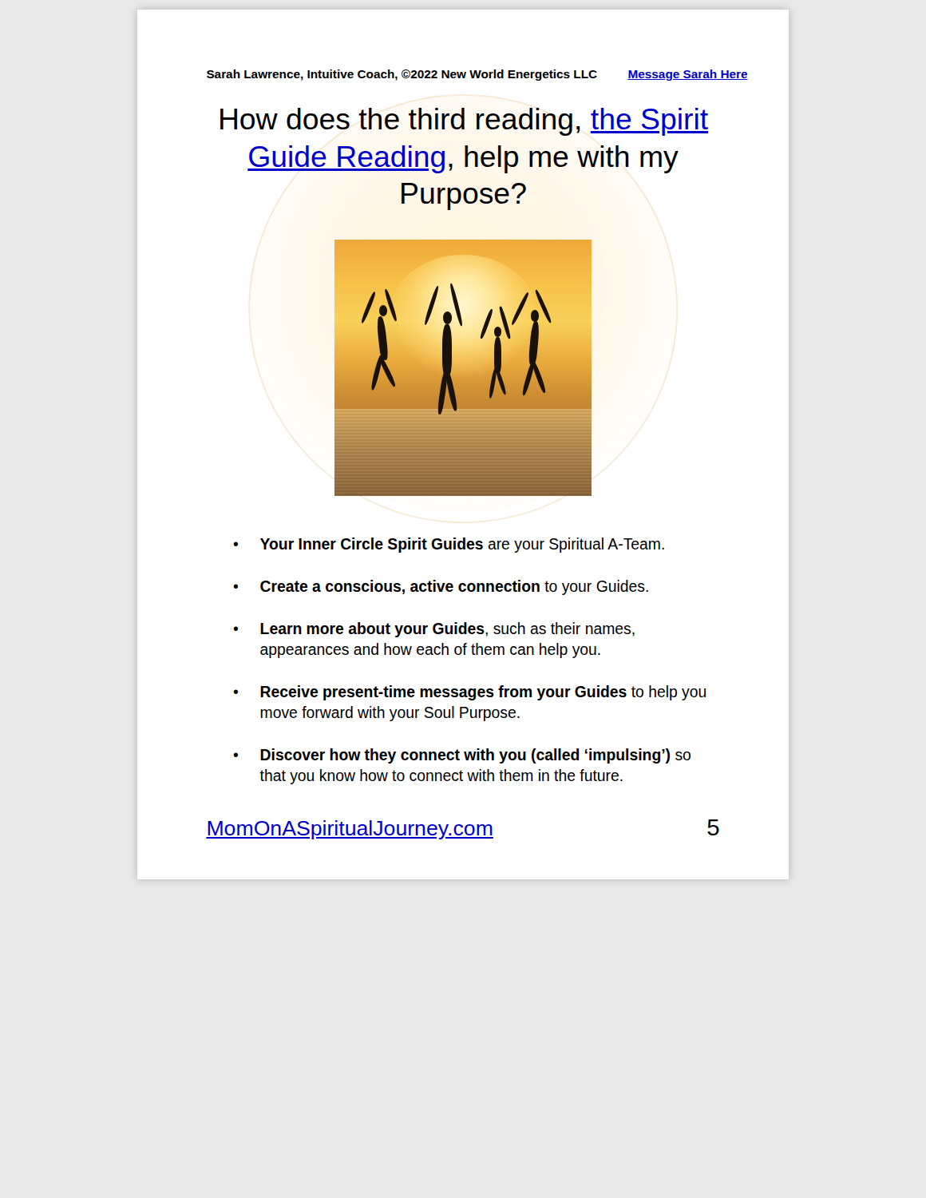Sarah Lawrence, Intuitive Coach, ©2022 New World Energetics LLC Message Sarah Here
How does the third reading, the Spirit Guide Reading, help me with my Purpose?
Your Inner Circle Spirit Guides are your Spiritual A-Team.
Create a conscious, active connection to your Guides.
Learn more about your Guides, such as their names, appearances and how each of them can help you.
Receive present-time messages from your Guides to help you move forward with your Soul Purpose.
Discover how they connect with you (called ‘impulsing’) so that you know how to connect with them in the future.
MomOnASpiritualJourney.com 5